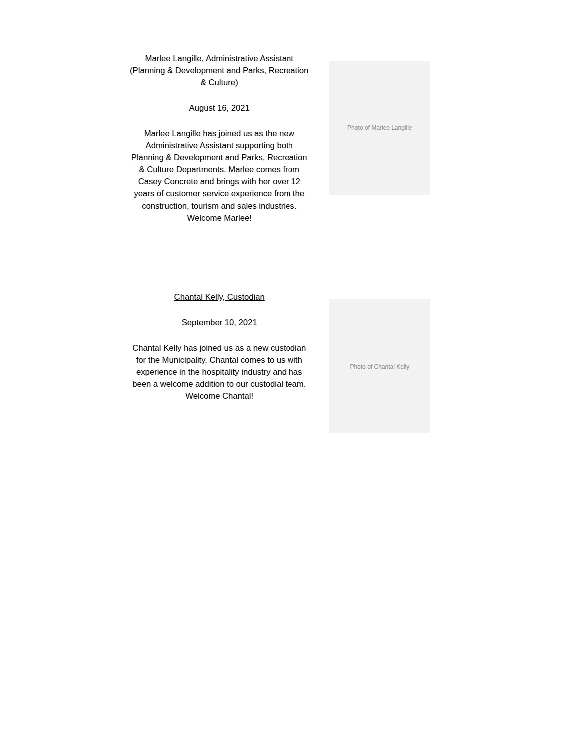Marlee Langille, Administrative Assistant (Planning & Development and Parks, Recreation & Culture)
August 16, 2021
Marlee Langille has joined us as the new Administrative Assistant supporting both Planning & Development and Parks, Recreation & Culture Departments. Marlee comes from Casey Concrete and brings with her over 12 years of customer service experience from the construction, tourism and sales industries. Welcome Marlee!
Photo of Marlee Langille
Chantal Kelly, Custodian
September 10, 2021
Chantal Kelly has joined us as a new custodian for the Municipality. Chantal comes to us with experience in the hospitality industry and has been a welcome addition to our custodial team. Welcome Chantal!
Photo of Chantal Kelly